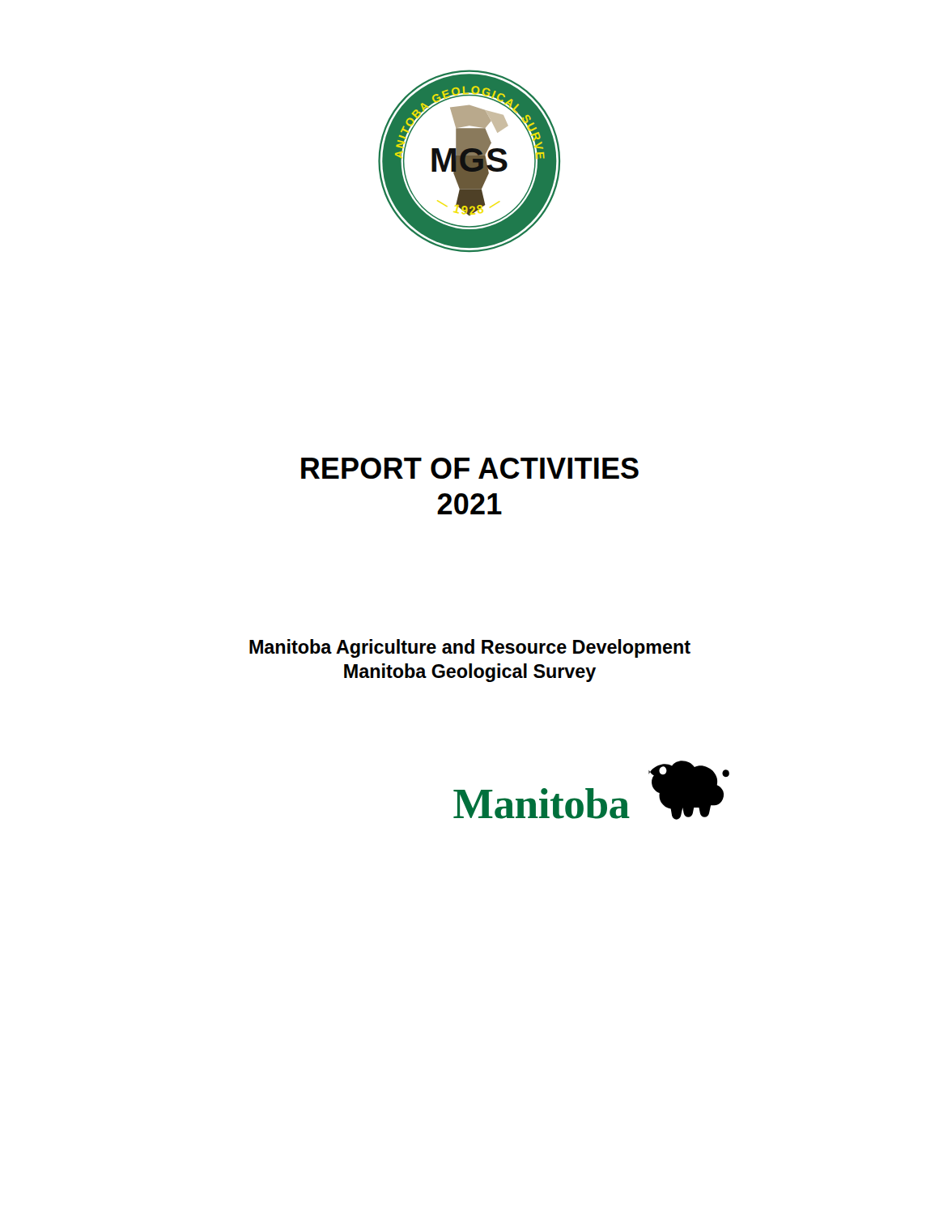MGS MANITOBA GEOLOGICAL SURVEY — 1928 —
REPORT OF ACTIVITIES
2021
Manitoba Agriculture and Resource Development
Manitoba Geological Survey
Manitoba